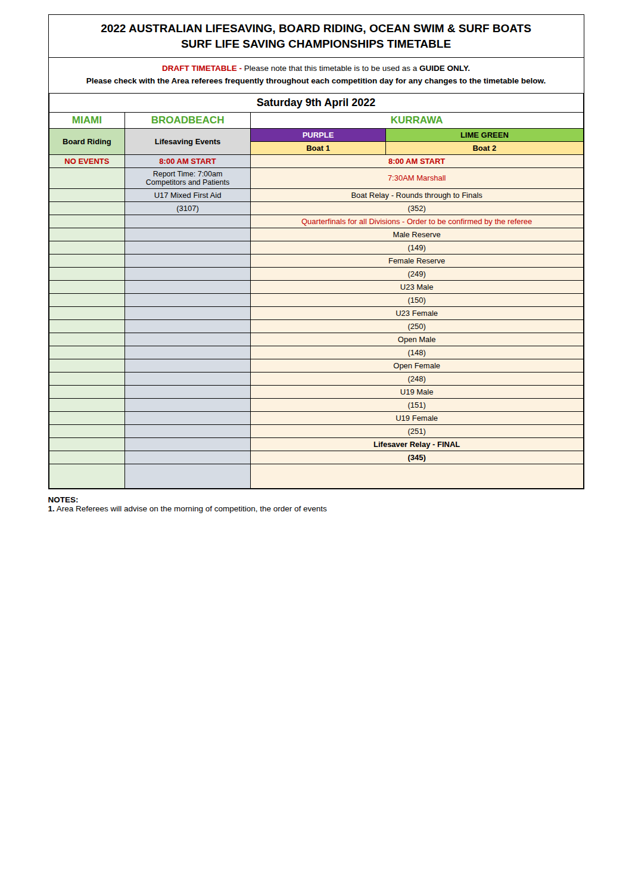2022 AUSTRALIAN LIFESAVING, BOARD RIDING, OCEAN SWIM & SURF BOATS
SURF LIFE SAVING CHAMPIONSHIPS TIMETABLE
DRAFT TIMETABLE - Please note that this timetable is to be used as a GUIDE ONLY.
Please check with the Area referees frequently throughout each competition day for any changes to the timetable below.
| Saturday 9th April 2022 |
| MIAMI | BROADBEACH | KURRAWA |
| Board Riding | Lifesaving Events | PURPLE | LIME GREEN |
| Boat 1 | Boat 2 |
| NO EVENTS | 8:00 AM START | 8:00 AM START |
| | Report Time: 7:00am Competitors and Patients | 7:30AM Marshall |
| | U17 Mixed First Aid | Boat Relay - Rounds through to Finals |
| | (3107) | (352) |
| | | Quarterfinals for all Divisions - Order to be confirmed by the referee |
| | | Male Reserve |
| | | (149) |
| | | Female Reserve |
| | | (249) |
| | | U23 Male |
| | | (150) |
| | | U23 Female |
| | | (250) |
| | | Open Male |
| | | (148) |
| | | Open Female |
| | | (248) |
| | | U19 Male |
| | | (151) |
| | | U19 Female |
| | | (251) |
| | | Lifesaver Relay - FINAL |
| | | (345) |
NOTES:
1. Area Referees will advise on the morning of competition, the order of events